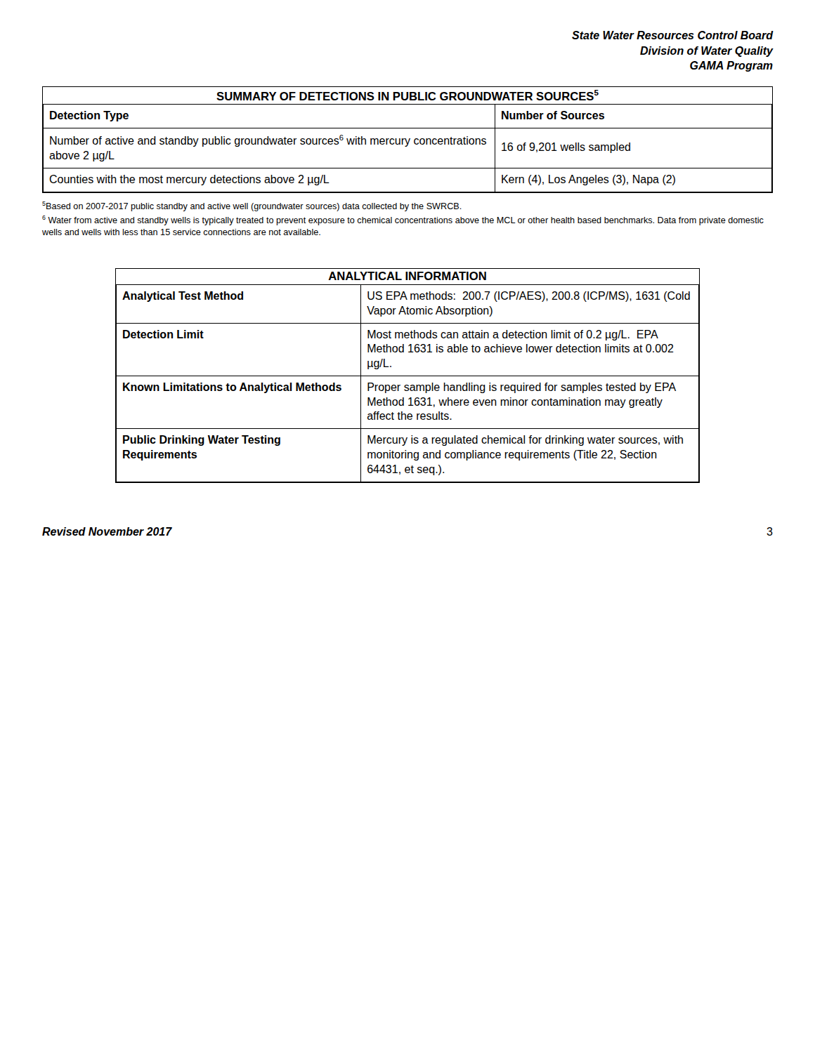State Water Resources Control Board
Division of Water Quality
GAMA Program
| SUMMARY OF DETECTIONS IN PUBLIC GROUNDWATER SOURCES 5 |
| / Detection Type / Number of Sources / / --- / --- / / Number of active and standby public groundwater sources 6 with mercury concentrations above 2 µg/L / 16 of 9,201 wells sampled / / Counties with the most mercury detections above 2 µg/L / Kern (4), Los Angeles (3), Napa (2) / |
5Based on 2007-2017 public standby and active well (groundwater sources) data collected by the SWRCB.
6 Water from active and standby wells is typically treated to prevent exposure to chemical concentrations above the MCL or other health based benchmarks. Data from private domestic wells and wells with less than 15 service connections are not available.
| ANALYTICAL INFORMATION |
| / Analytical Test Method / US EPA methods: 200.7 (ICP/AES), 200.8 (ICP/MS), 1631 (Cold Vapor Atomic Absorption) / / Detection Limit / Most methods can attain a detection limit of 0.2 µg/L. EPA Method 1631 is able to achieve lower detection limits at 0.002 µg/L. / / Known Limitations to Analytical Methods / Proper sample handling is required for samples tested by EPA Method 1631, where even minor contamination may greatly affect the results. / / Public Drinking Water Testing Requirements / Mercury is a regulated chemical for drinking water sources, with monitoring and compliance requirements (Title 22, Section 64431, et seq.). / |
Revised November 2017 3